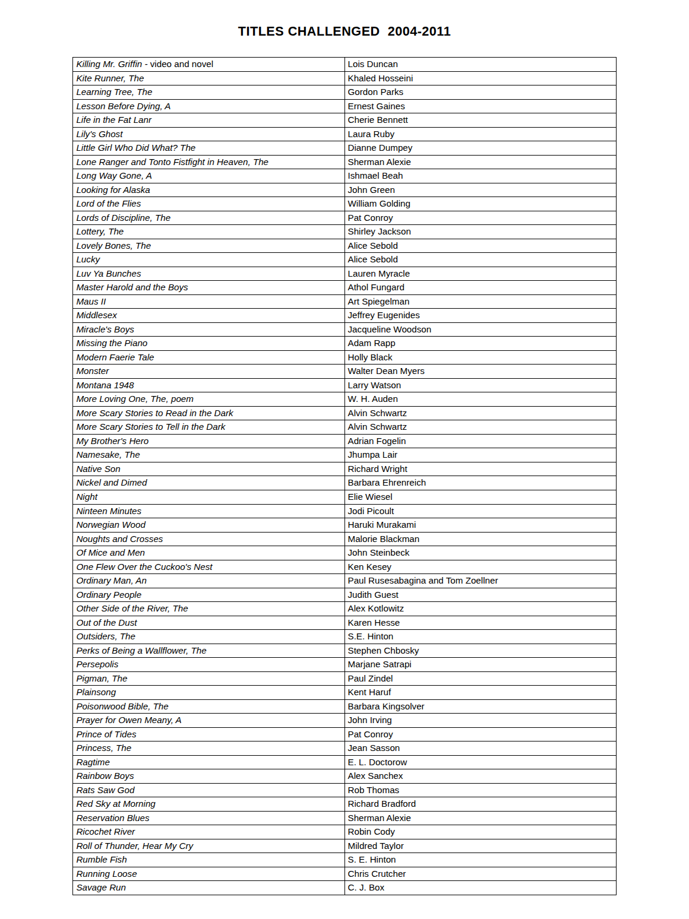TITLES CHALLENGED 2004-2011
| Killing Mr. Griffin - video and novel | Lois Duncan |
| Kite Runner, The | Khaled Hosseini |
| Learning Tree, The | Gordon Parks |
| Lesson Before Dying, A | Ernest Gaines |
| Life in the Fat Lanr | Cherie Bennett |
| Lily's Ghost | Laura Ruby |
| Little Girl Who Did What? The | Dianne Dumpey |
| Lone Ranger and Tonto Fistfight in Heaven, The | Sherman Alexie |
| Long Way Gone, A | Ishmael Beah |
| Looking for Alaska | John Green |
| Lord of the Flies | William Golding |
| Lords of Discipline, The | Pat Conroy |
| Lottery, The | Shirley Jackson |
| Lovely Bones, The | Alice Sebold |
| Lucky | Alice Sebold |
| Luv Ya Bunches | Lauren Myracle |
| Master Harold and the Boys | Athol Fungard |
| Maus II | Art Spiegelman |
| Middlesex | Jeffrey Eugenides |
| Miracle's Boys | Jacqueline Woodson |
| Missing the Piano | Adam Rapp |
| Modern Faerie Tale | Holly Black |
| Monster | Walter Dean Myers |
| Montana 1948 | Larry Watson |
| More Loving One, The, poem | W. H. Auden |
| More Scary Stories to Read in the Dark | Alvin Schwartz |
| More Scary Stories to Tell in the Dark | Alvin Schwartz |
| My Brother's Hero | Adrian Fogelin |
| Namesake, The | Jhumpa Lair |
| Native Son | Richard Wright |
| Nickel and Dimed | Barbara Ehrenreich |
| Night | Elie Wiesel |
| Ninteen Minutes | Jodi Picoult |
| Norwegian Wood | Haruki Murakami |
| Noughts and Crosses | Malorie Blackman |
| Of Mice and Men | John Steinbeck |
| One Flew Over the Cuckoo's Nest | Ken Kesey |
| Ordinary Man, An | Paul Rusesabagina and Tom Zoellner |
| Ordinary People | Judith Guest |
| Other Side of the River, The | Alex Kotlowitz |
| Out of the Dust | Karen Hesse |
| Outsiders, The | S.E. Hinton |
| Perks of Being a Wallflower, The | Stephen Chbosky |
| Persepolis | Marjane Satrapi |
| Pigman, The | Paul Zindel |
| Plainsong | Kent Haruf |
| Poisonwood Bible, The | Barbara Kingsolver |
| Prayer for Owen Meany, A | John Irving |
| Prince of Tides | Pat Conroy |
| Princess, The | Jean Sasson |
| Ragtime | E. L. Doctorow |
| Rainbow Boys | Alex Sanchex |
| Rats Saw God | Rob Thomas |
| Red Sky at Morning | Richard Bradford |
| Reservation Blues | Sherman Alexie |
| Ricochet River | Robin Cody |
| Roll of Thunder, Hear My Cry | Mildred Taylor |
| Rumble Fish | S. E. Hinton |
| Running Loose | Chris Crutcher |
| Savage Run | C. J. Box |